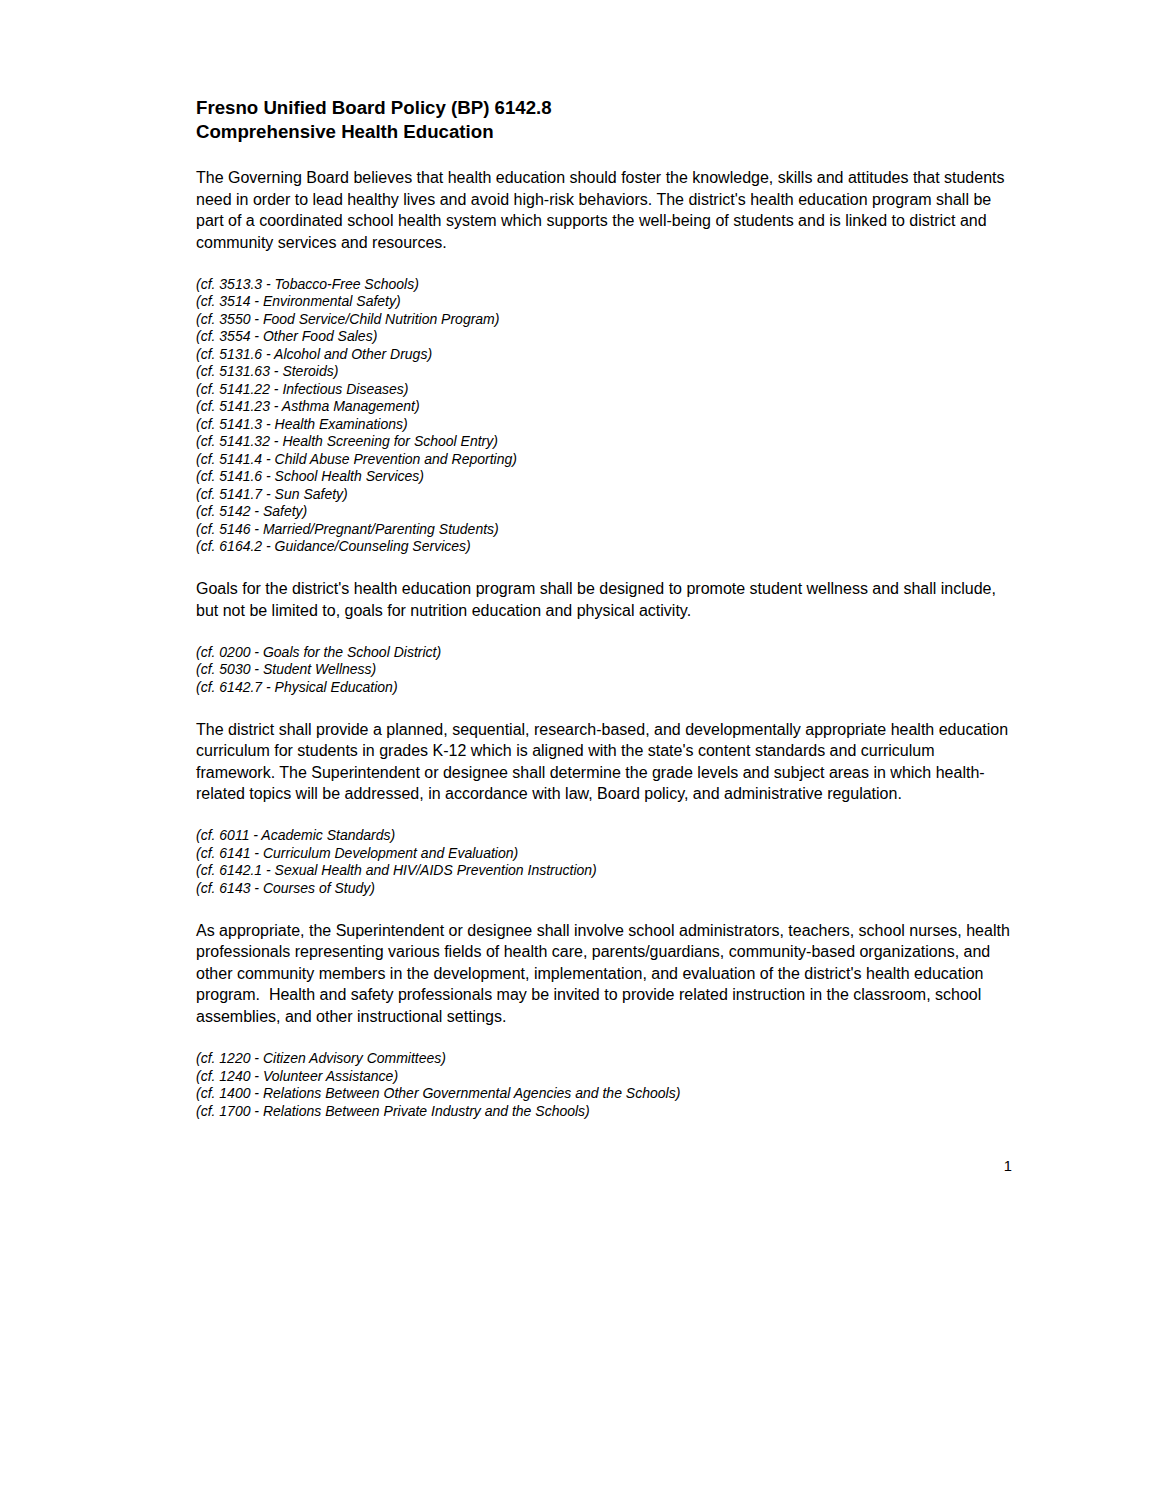Fresno Unified Board Policy (BP) 6142.8Comprehensive Health Education
The Governing Board believes that health education should foster the knowledge, skills and attitudes that students need in order to lead healthy lives and avoid high-risk behaviors. The district's health education program shall be part of a coordinated school health system which supports the well-being of students and is linked to district and community services and resources.
(cf. 3513.3 - Tobacco-Free Schools) (cf. 3514 - Environmental Safety) (cf. 3550 - Food Service/Child Nutrition Program) (cf. 3554 - Other Food Sales) (cf. 5131.6 - Alcohol and Other Drugs) (cf. 5131.63 - Steroids) (cf. 5141.22 - Infectious Diseases) (cf. 5141.23 - Asthma Management) (cf. 5141.3 - Health Examinations) (cf. 5141.32 - Health Screening for School Entry) (cf. 5141.4 - Child Abuse Prevention and Reporting) (cf. 5141.6 - School Health Services) (cf. 5141.7 - Sun Safety) (cf. 5142 - Safety) (cf. 5146 - Married/Pregnant/Parenting Students) (cf. 6164.2 - Guidance/Counseling Services)
Goals for the district's health education program shall be designed to promote student wellness and shall include, but not be limited to, goals for nutrition education and physical activity.
(cf. 0200 - Goals for the School District) (cf. 5030 - Student Wellness) (cf. 6142.7 - Physical Education)
The district shall provide a planned, sequential, research-based, and developmentally appropriate health education curriculum for students in grades K-12 which is aligned with the state's content standards and curriculum framework. The Superintendent or designee shall determine the grade levels and subject areas in which health-related topics will be addressed, in accordance with law, Board policy, and administrative regulation.
(cf. 6011 - Academic Standards) (cf. 6141 - Curriculum Development and Evaluation) (cf. 6142.1 - Sexual Health and HIV/AIDS Prevention Instruction) (cf. 6143 - Courses of Study)
As appropriate, the Superintendent or designee shall involve school administrators, teachers, school nurses, health professionals representing various fields of health care, parents/guardians, community-based organizations, and other community members in the development, implementation, and evaluation of the district's health education program. Health and safety professionals may be invited to provide related instruction in the classroom, school assemblies, and other instructional settings.
(cf. 1220 - Citizen Advisory Committees) (cf. 1240 - Volunteer Assistance) (cf. 1400 - Relations Between Other Governmental Agencies and the Schools) (cf. 1700 - Relations Between Private Industry and the Schools)
1